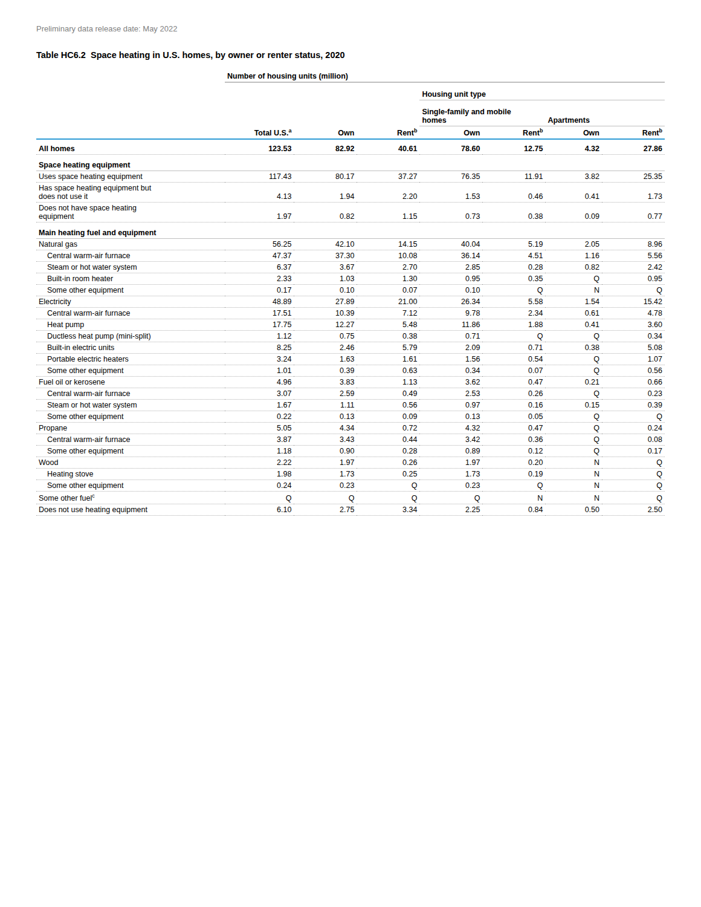Preliminary data release date: May 2022
Table HC6.2 Space heating in U.S. homes, by owner or renter status, 2020
| | Number of housing units (million) |
| | | | | Housing unit type |
| | | | | Single-family and mobile homes | Apartments |
| | Total U.S. a | Own | Rent b | Own | Rent b | Own | Rent b |
| All homes | 123.53 | 82.92 | 40.61 | 78.60 | 12.75 | 4.32 | 27.86 |
| Space heating equipment |
| Uses space heating equipment | 117.43 | 80.17 | 37.27 | 76.35 | 11.91 | 3.82 | 25.35 |
| Has space heating equipment but does not use it | 4.13 | 1.94 | 2.20 | 1.53 | 0.46 | 0.41 | 1.73 |
| Does not have space heating equipment | 1.97 | 0.82 | 1.15 | 0.73 | 0.38 | 0.09 | 0.77 |
| Main heating fuel and equipment |
| Natural gas | 56.25 | 42.10 | 14.15 | 40.04 | 5.19 | 2.05 | 8.96 |
| Central warm-air furnace | 47.37 | 37.30 | 10.08 | 36.14 | 4.51 | 1.16 | 5.56 |
| Steam or hot water system | 6.37 | 3.67 | 2.70 | 2.85 | 0.28 | 0.82 | 2.42 |
| Built-in room heater | 2.33 | 1.03 | 1.30 | 0.95 | 0.35 | Q | 0.95 |
| Some other equipment | 0.17 | 0.10 | 0.07 | 0.10 | Q | N | Q |
| Electricity | 48.89 | 27.89 | 21.00 | 26.34 | 5.58 | 1.54 | 15.42 |
| Central warm-air furnace | 17.51 | 10.39 | 7.12 | 9.78 | 2.34 | 0.61 | 4.78 |
| Heat pump | 17.75 | 12.27 | 5.48 | 11.86 | 1.88 | 0.41 | 3.60 |
| Ductless heat pump (mini-split) | 1.12 | 0.75 | 0.38 | 0.71 | Q | Q | 0.34 |
| Built-in electric units | 8.25 | 2.46 | 5.79 | 2.09 | 0.71 | 0.38 | 5.08 |
| Portable electric heaters | 3.24 | 1.63 | 1.61 | 1.56 | 0.54 | Q | 1.07 |
| Some other equipment | 1.01 | 0.39 | 0.63 | 0.34 | 0.07 | Q | 0.56 |
| Fuel oil or kerosene | 4.96 | 3.83 | 1.13 | 3.62 | 0.47 | 0.21 | 0.66 |
| Central warm-air furnace | 3.07 | 2.59 | 0.49 | 2.53 | 0.26 | Q | 0.23 |
| Steam or hot water system | 1.67 | 1.11 | 0.56 | 0.97 | 0.16 | 0.15 | 0.39 |
| Some other equipment | 0.22 | 0.13 | 0.09 | 0.13 | 0.05 | Q | Q |
| Propane | 5.05 | 4.34 | 0.72 | 4.32 | 0.47 | Q | 0.24 |
| Central warm-air furnace | 3.87 | 3.43 | 0.44 | 3.42 | 0.36 | Q | 0.08 |
| Some other equipment | 1.18 | 0.90 | 0.28 | 0.89 | 0.12 | Q | 0.17 |
| Wood | 2.22 | 1.97 | 0.26 | 1.97 | 0.20 | N | Q |
| Heating stove | 1.98 | 1.73 | 0.25 | 1.73 | 0.19 | N | Q |
| Some other equipment | 0.24 | 0.23 | Q | 0.23 | Q | N | Q |
| Some other fuel c | Q | Q | Q | Q | N | N | Q |
| Does not use heating equipment | 6.10 | 2.75 | 3.34 | 2.25 | 0.84 | 0.50 | 2.50 |